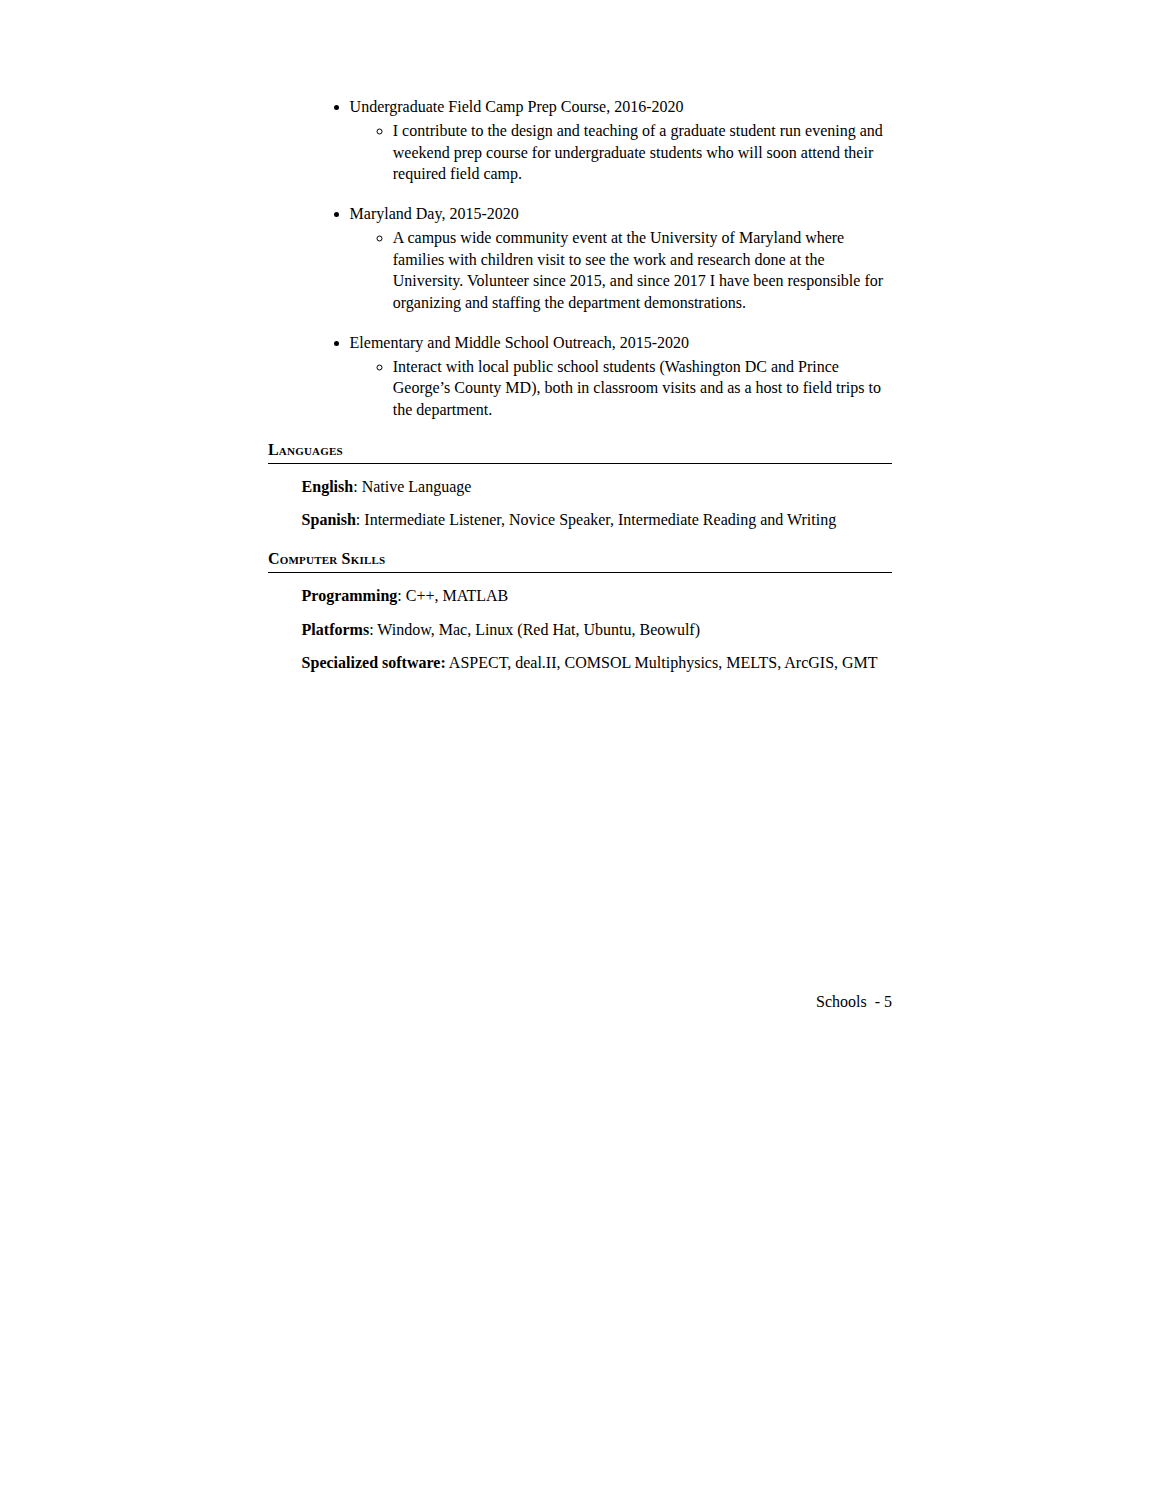Undergraduate Field Camp Prep Course, 2016-2020
I contribute to the design and teaching of a graduate student run evening and weekend prep course for undergraduate students who will soon attend their required field camp.
Maryland Day, 2015-2020
A campus wide community event at the University of Maryland where families with children visit to see the work and research done at the University. Volunteer since 2015, and since 2017 I have been responsible for organizing and staffing the department demonstrations.
Elementary and Middle School Outreach, 2015-2020
Interact with local public school students (Washington DC and Prince George’s County MD), both in classroom visits and as a host to field trips to the department.
Languages
English: Native Language
Spanish: Intermediate Listener, Novice Speaker, Intermediate Reading and Writing
Computer Skills
Programming: C++, MATLAB
Platforms: Window, Mac, Linux (Red Hat, Ubuntu, Beowulf)
Specialized software: ASPECT, deal.II, COMSOL Multiphysics, MELTS, ArcGIS, GMT
Schools - 5